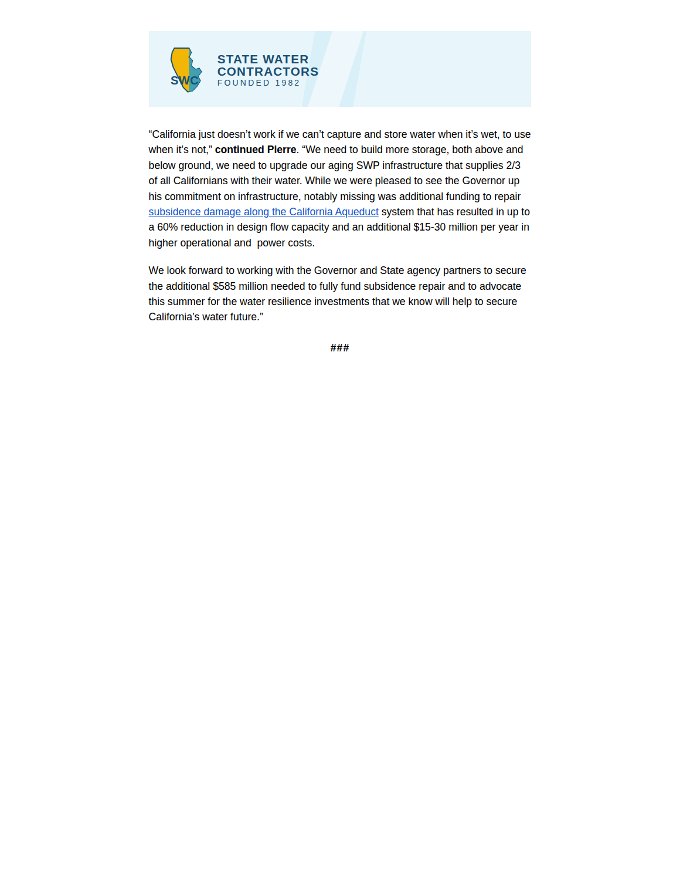SWC
STATE WATER CONTRACTORS FOUNDED 1982
“California just doesn’t work if we can’t capture and store water when it’s wet, to use when it’s not,” continued Pierre. “We need to build more storage, both above and below ground, we need to upgrade our aging SWP infrastructure that supplies 2/3 of all Californians with their water. While we were pleased to see the Governor up his commitment on infrastructure, notably missing was additional funding to repair subsidence damage along the California Aqueduct system that has resulted in up to a 60% reduction in design flow capacity and an additional $15-30 million per year in higher operational and power costs.
We look forward to working with the Governor and State agency partners to secure the additional $585 million needed to fully fund subsidence repair and to advocate this summer for the water resilience investments that we know will help to secure California’s water future.”
###